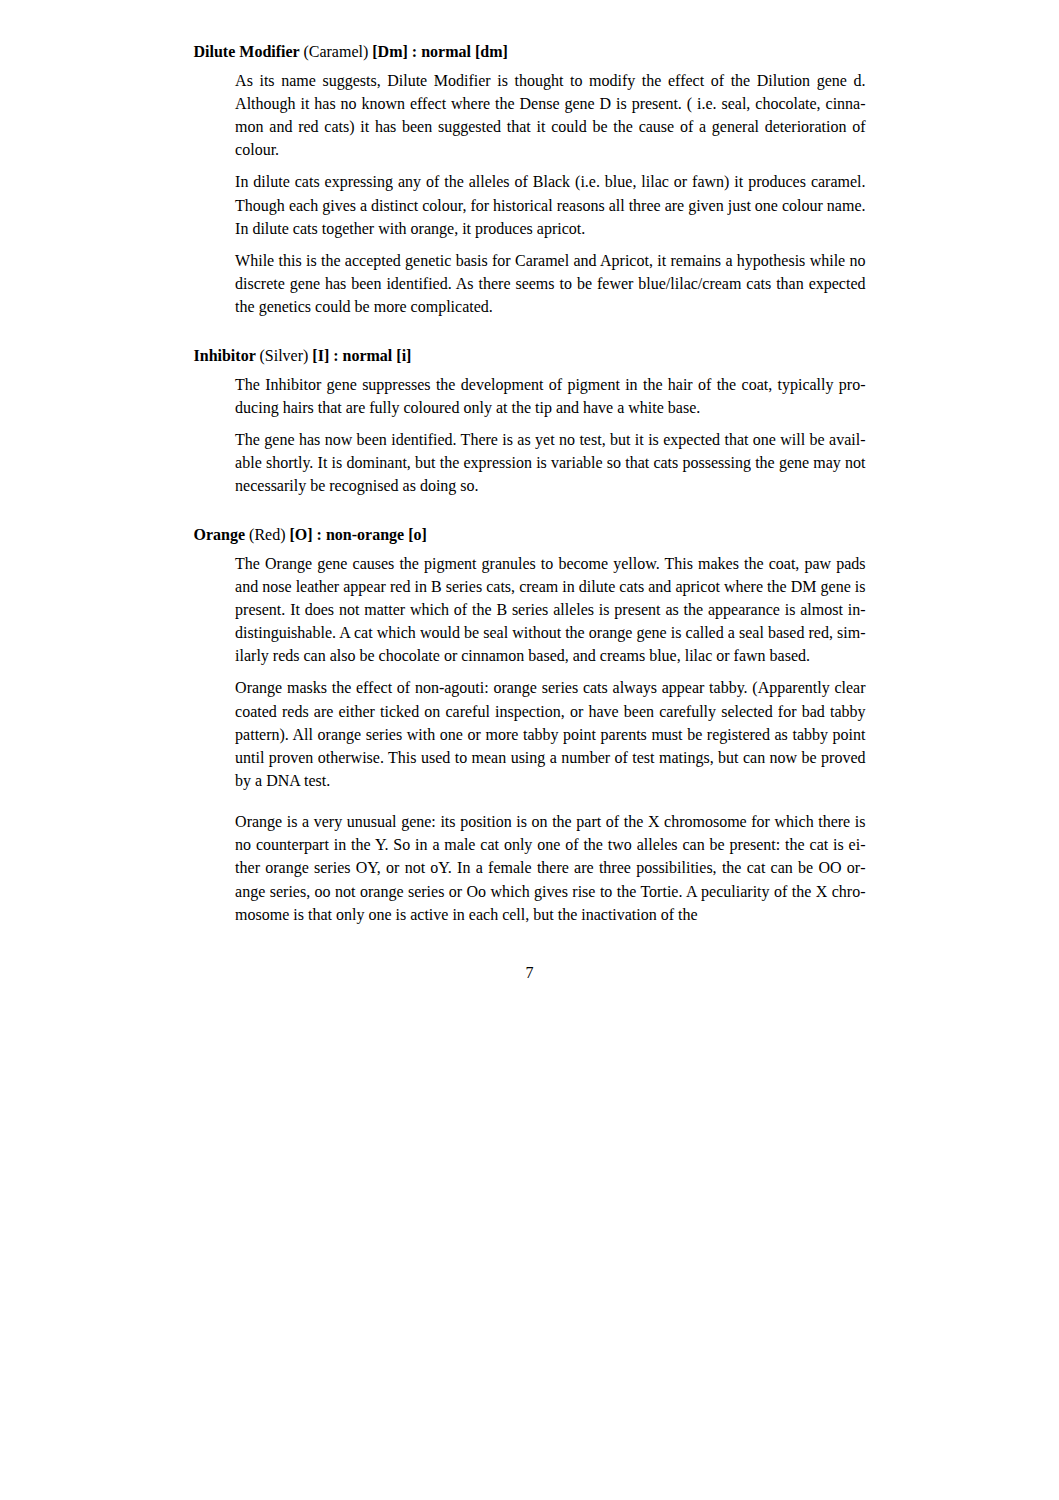Dilute Modifier (Caramel) [Dm] : normal [dm]
As its name suggests, Dilute Modifier is thought to modify the effect of the Dilution gene d. Although it has no known effect where the Dense gene D is present. ( i.e. seal, chocolate, cinnamon and red cats) it has been suggested that it could be the cause of a general deterioration of colour.
In dilute cats expressing any of the alleles of Black (i.e. blue, lilac or fawn) it produces caramel. Though each gives a distinct colour, for historical reasons all three are given just one colour name. In dilute cats together with orange, it produces apricot.
While this is the accepted genetic basis for Caramel and Apricot, it remains a hypothesis while no discrete gene has been identified. As there seems to be fewer blue/lilac/cream cats than expected the genetics could be more complicated.
Inhibitor (Silver) [I] : normal [i]
The Inhibitor gene suppresses the development of pigment in the hair of the coat, typically producing hairs that are fully coloured only at the tip and have a white base.
The gene has now been identified. There is as yet no test, but it is expected that one will be available shortly. It is dominant, but the expression is variable so that cats possessing the gene may not necessarily be recognised as doing so.
Orange (Red) [O] : non-orange [o]
The Orange gene causes the pigment granules to become yellow. This makes the coat, paw pads and nose leather appear red in B series cats, cream in dilute cats and apricot where the DM gene is present. It does not matter which of the B series alleles is present as the appearance is almost indistinguishable. A cat which would be seal without the orange gene is called a seal based red, similarly reds can also be chocolate or cinnamon based, and creams blue, lilac or fawn based.
Orange masks the effect of non-agouti: orange series cats always appear tabby. (Apparently clear coated reds are either ticked on careful inspection, or have been carefully selected for bad tabby pattern). All orange series with one or more tabby point parents must be registered as tabby point until proven otherwise. This used to mean using a number of test matings, but can now be proved by a DNA test.
Orange is a very unusual gene: its position is on the part of the X chromosome for which there is no counterpart in the Y. So in a male cat only one of the two alleles can be present: the cat is either orange series OY, or not oY. In a female there are three possibilities, the cat can be OO orange series, oo not orange series or Oo which gives rise to the Tortie. A peculiarity of the X chromosome is that only one is active in each cell, but the inactivation of the
7